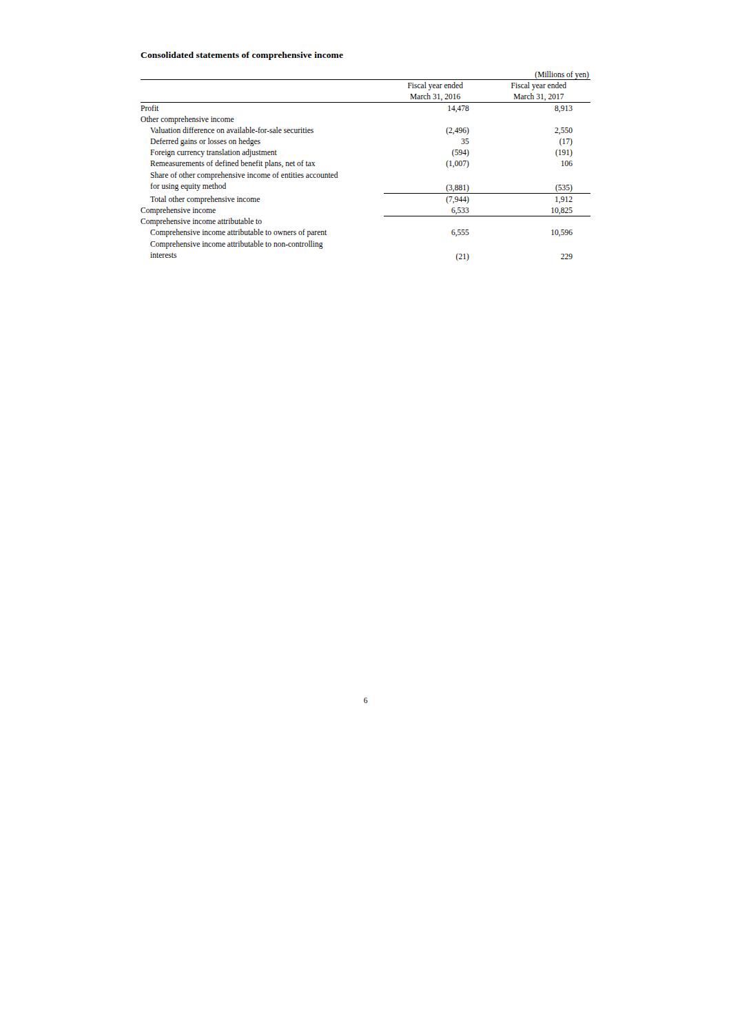Consolidated statements of comprehensive income
(Millions of yen)
| | Fiscal year ended | Fiscal year ended |
| | March 31, 2016 | March 31, 2017 |
| Profit | 14,478 | 8,913 |
| Other comprehensive income | | |
| Valuation difference on available-for-sale securities | (2,496) | 2,550 |
| Deferred gains or losses on hedges | 35 | (17) |
| Foreign currency translation adjustment | (594) | (191) |
| Remeasurements of defined benefit plans, net of tax | (1,007) | 106 |
| Share of other comprehensive income of entities accounted for using equity method | (3,881) | (535) |
| Total other comprehensive income | (7,944) | 1,912 |
| Comprehensive income | 6,533 | 10,825 |
| Comprehensive income attributable to | | |
| Comprehensive income attributable to owners of parent | 6,555 | 10,596 |
| Comprehensive income attributable to non-controlling interests | (21) | 229 |
6